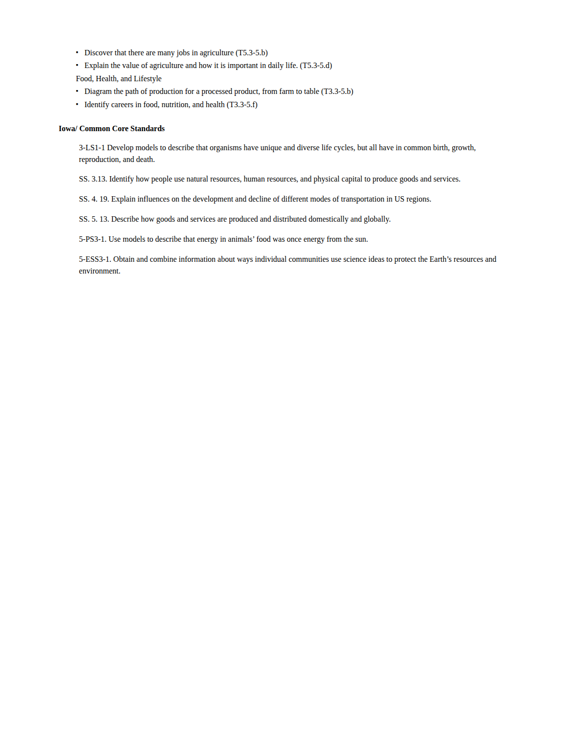Discover that there are many jobs in agriculture (T5.3-5.b)
Explain the value of agriculture and how it is important in daily life. (T5.3-5.d)
Food, Health, and Lifestyle
Diagram the path of production for a processed product, from farm to table (T3.3-5.b)
Identify careers in food, nutrition, and health (T3.3-5.f)
Iowa/ Common Core Standards
3-LS1-1 Develop models to describe that organisms have unique and diverse life cycles, but all have in common birth, growth, reproduction, and death.
SS. 3.13. Identify how people use natural resources, human resources, and physical capital to produce goods and services.
SS. 4. 19. Explain influences on the development and decline of different modes of transportation in US regions.
SS. 5. 13. Describe how goods and services are produced and distributed domestically and globally.
5-PS3-1. Use models to describe that energy in animals’ food was once energy from the sun.
5-ESS3-1. Obtain and combine information about ways individual communities use science ideas to protect the Earth’s resources and environment.